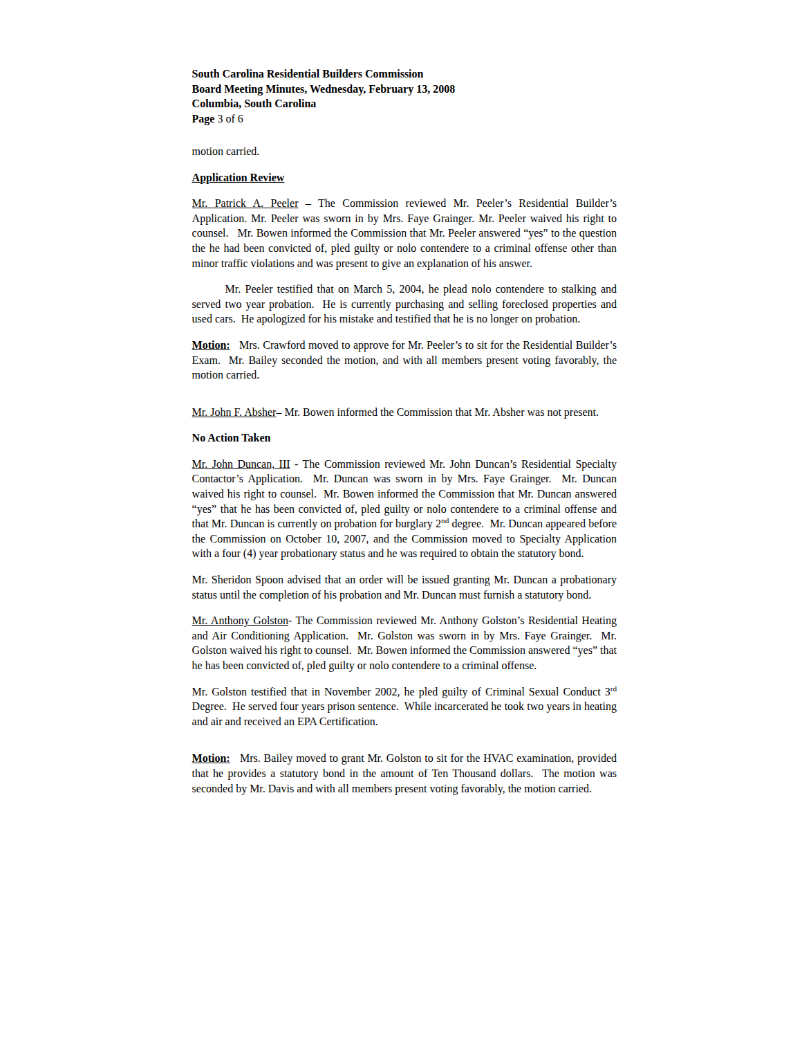South Carolina Residential Builders Commission
Board Meeting Minutes, Wednesday, February 13, 2008
Columbia, South Carolina
Page 3 of 6
motion carried.
Application Review
Mr. Patrick A. Peeler – The Commission reviewed Mr. Peeler’s Residential Builder’s Application. Mr. Peeler was sworn in by Mrs. Faye Grainger. Mr. Peeler waived his right to counsel. Mr. Bowen informed the Commission that Mr. Peeler answered “yes” to the question the he had been convicted of, pled guilty or nolo contendere to a criminal offense other than minor traffic violations and was present to give an explanation of his answer.
Mr. Peeler testified that on March 5, 2004, he plead nolo contendere to stalking and served two year probation. He is currently purchasing and selling foreclosed properties and used cars. He apologized for his mistake and testified that he is no longer on probation.
Motion: Mrs. Crawford moved to approve for Mr. Peeler’s to sit for the Residential Builder’s Exam. Mr. Bailey seconded the motion, and with all members present voting favorably, the motion carried.
Mr. John F. Absher– Mr. Bowen informed the Commission that Mr. Absher was not present.
No Action Taken
Mr. John Duncan, III - The Commission reviewed Mr. John Duncan’s Residential Specialty Contactor’s Application. Mr. Duncan was sworn in by Mrs. Faye Grainger. Mr. Duncan waived his right to counsel. Mr. Bowen informed the Commission that Mr. Duncan answered “yes” that he has been convicted of, pled guilty or nolo contendere to a criminal offense and that Mr. Duncan is currently on probation for burglary 2nd degree. Mr. Duncan appeared before the Commission on October 10, 2007, and the Commission moved to Specialty Application with a four (4) year probationary status and he was required to obtain the statutory bond.
Mr. Sheridon Spoon advised that an order will be issued granting Mr. Duncan a probationary status until the completion of his probation and Mr. Duncan must furnish a statutory bond.
Mr. Anthony Golston- The Commission reviewed Mr. Anthony Golston’s Residential Heating and Air Conditioning Application. Mr. Golston was sworn in by Mrs. Faye Grainger. Mr. Golston waived his right to counsel. Mr. Bowen informed the Commission answered “yes” that he has been convicted of, pled guilty or nolo contendere to a criminal offense.
Mr. Golston testified that in November 2002, he pled guilty of Criminal Sexual Conduct 3rd Degree. He served four years prison sentence. While incarcerated he took two years in heating and air and received an EPA Certification.
Motion: Mrs. Bailey moved to grant Mr. Golston to sit for the HVAC examination, provided that he provides a statutory bond in the amount of Ten Thousand dollars. The motion was seconded by Mr. Davis and with all members present voting favorably, the motion carried.